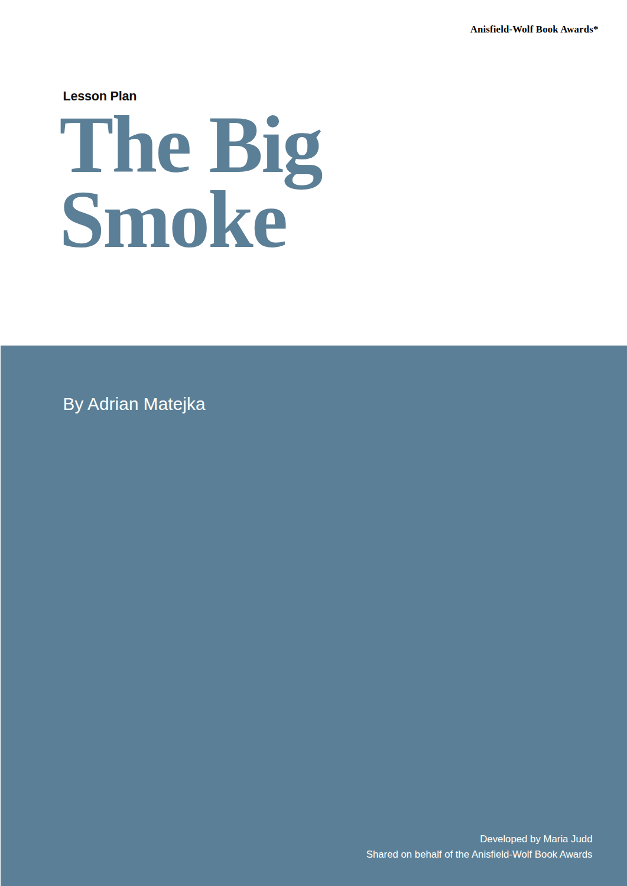Anisfield-Wolf Book Awards*
Lesson Plan
The Big Smoke
By Adrian Matejka
Developed by Maria Judd
Shared on behalf of the Anisfield-Wolf Book Awards